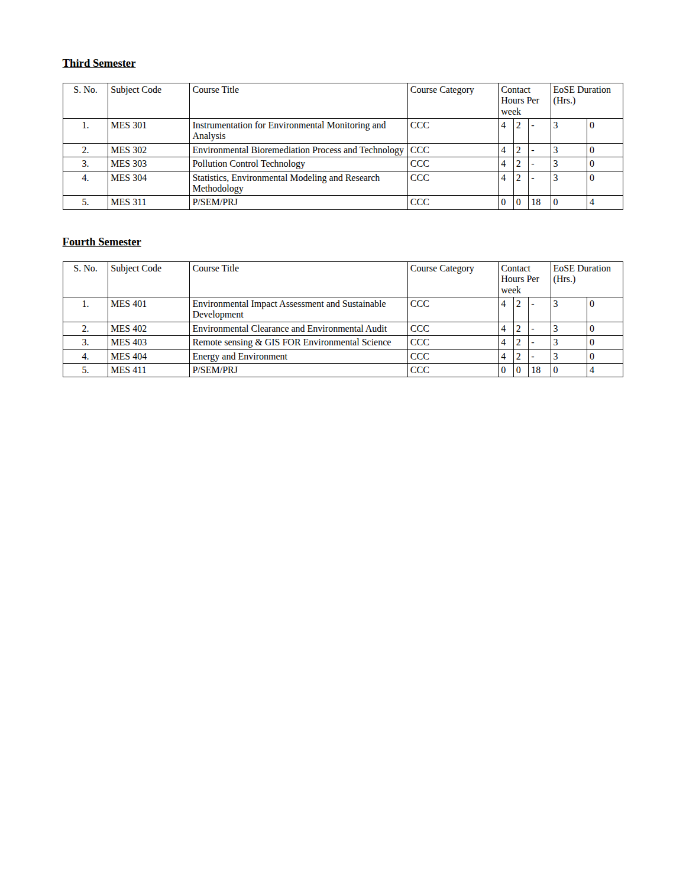Third Semester
| S. No. | Subject Code | Course Title | Course Category | Contact Hours Per week | EoSE Duration (Hrs.) |
| --- | --- | --- | --- | --- | --- |
| 1. | MES 301 | Instrumentation for Environmental Monitoring and Analysis | CCC | 4 | 2 | - | 3 | 0 |
| 2. | MES 302 | Environmental Bioremediation Process and Technology | CCC | 4 | 2 | - | 3 | 0 |
| 3. | MES 303 | Pollution Control Technology | CCC | 4 | 2 | - | 3 | 0 |
| 4. | MES 304 | Statistics, Environmental Modeling and Research Methodology | CCC | 4 | 2 | - | 3 | 0 |
| 5. | MES 311 | P/SEM/PRJ | CCC | 0 | 0 | 18 | 0 | 4 |
Fourth Semester
| S. No. | Subject Code | Course Title | Course Category | Contact Hours Per week | EoSE Duration (Hrs.) |
| --- | --- | --- | --- | --- | --- |
| 1. | MES 401 | Environmental Impact Assessment and Sustainable Development | CCC | 4 | 2 | - | 3 | 0 |
| 2. | MES 402 | Environmental Clearance and Environmental Audit | CCC | 4 | 2 | - | 3 | 0 |
| 3. | MES 403 | Remote sensing & GIS FOR Environmental Science | CCC | 4 | 2 | - | 3 | 0 |
| 4. | MES 404 | Energy and Environment | CCC | 4 | 2 | - | 3 | 0 |
| 5. | MES 411 | P/SEM/PRJ | CCC | 0 | 0 | 18 | 0 | 4 |